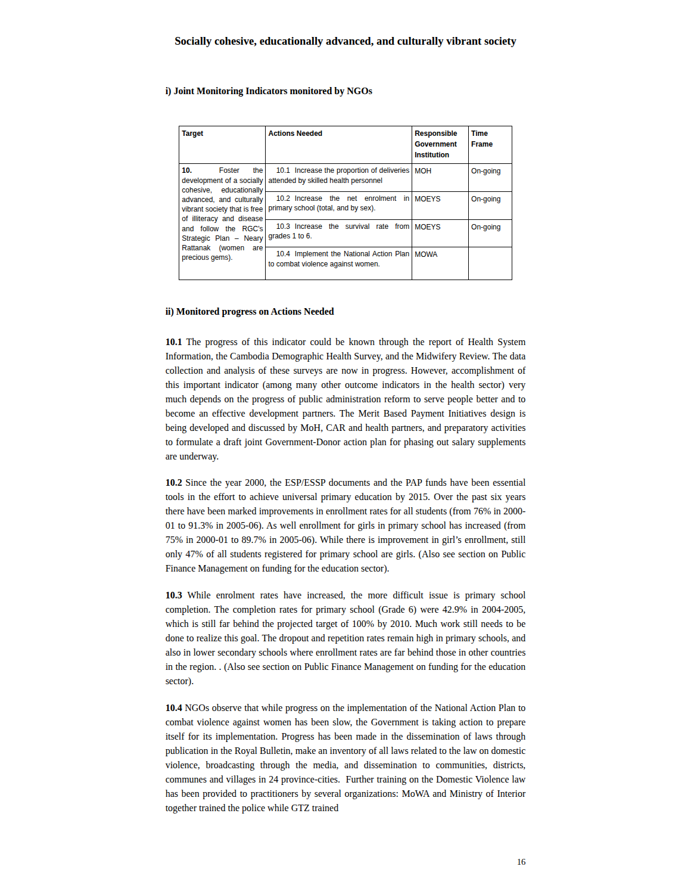Socially cohesive, educationally advanced, and culturally vibrant society
i) Joint Monitoring Indicators monitored by NGOs
| Target | Actions Needed | Responsible Government Institution | Time Frame |
| --- | --- | --- | --- |
| 10. Foster the development of a socially cohesive, educationally advanced, and culturally vibrant society that is free of illiteracy and disease and follow the RGC's Strategic Plan – Neary Rattanak (women are precious gems). | 10.1 Increase the proportion of deliveries attended by skilled health personnel | MOH | On-going |
| 10.2 Increase the net enrolment in primary school (total, and by sex). | MOEYS | On-going |
| 10.3 Increase the survival rate from grades 1 to 6. | MOEYS | On-going |
| 10.4 Implement the National Action Plan to combat violence against women. | MOWA | |
ii) Monitored progress on Actions Needed
10.1 The progress of this indicator could be known through the report of Health System Information, the Cambodia Demographic Health Survey, and the Midwifery Review. The data collection and analysis of these surveys are now in progress. However, accomplishment of this important indicator (among many other outcome indicators in the health sector) very much depends on the progress of public administration reform to serve people better and to become an effective development partners. The Merit Based Payment Initiatives design is being developed and discussed by MoH, CAR and health partners, and preparatory activities to formulate a draft joint Government-Donor action plan for phasing out salary supplements are underway.
10.2 Since the year 2000, the ESP/ESSP documents and the PAP funds have been essential tools in the effort to achieve universal primary education by 2015. Over the past six years there have been marked improvements in enrollment rates for all students (from 76% in 2000-01 to 91.3% in 2005-06). As well enrollment for girls in primary school has increased (from 75% in 2000-01 to 89.7% in 2005-06). While there is improvement in girl’s enrollment, still only 47% of all students registered for primary school are girls. (Also see section on Public Finance Management on funding for the education sector).
10.3 While enrolment rates have increased, the more difficult issue is primary school completion. The completion rates for primary school (Grade 6) were 42.9% in 2004-2005, which is still far behind the projected target of 100% by 2010. Much work still needs to be done to realize this goal. The dropout and repetition rates remain high in primary schools, and also in lower secondary schools where enrollment rates are far behind those in other countries in the region. . (Also see section on Public Finance Management on funding for the education sector).
10.4 NGOs observe that while progress on the implementation of the National Action Plan to combat violence against women has been slow, the Government is taking action to prepare itself for its implementation. Progress has been made in the dissemination of laws through publication in the Royal Bulletin, make an inventory of all laws related to the law on domestic violence, broadcasting through the media, and dissemination to communities, districts, communes and villages in 24 province-cities. Further training on the Domestic Violence law has been provided to practitioners by several organizations: MoWA and Ministry of Interior together trained the police while GTZ trained
16